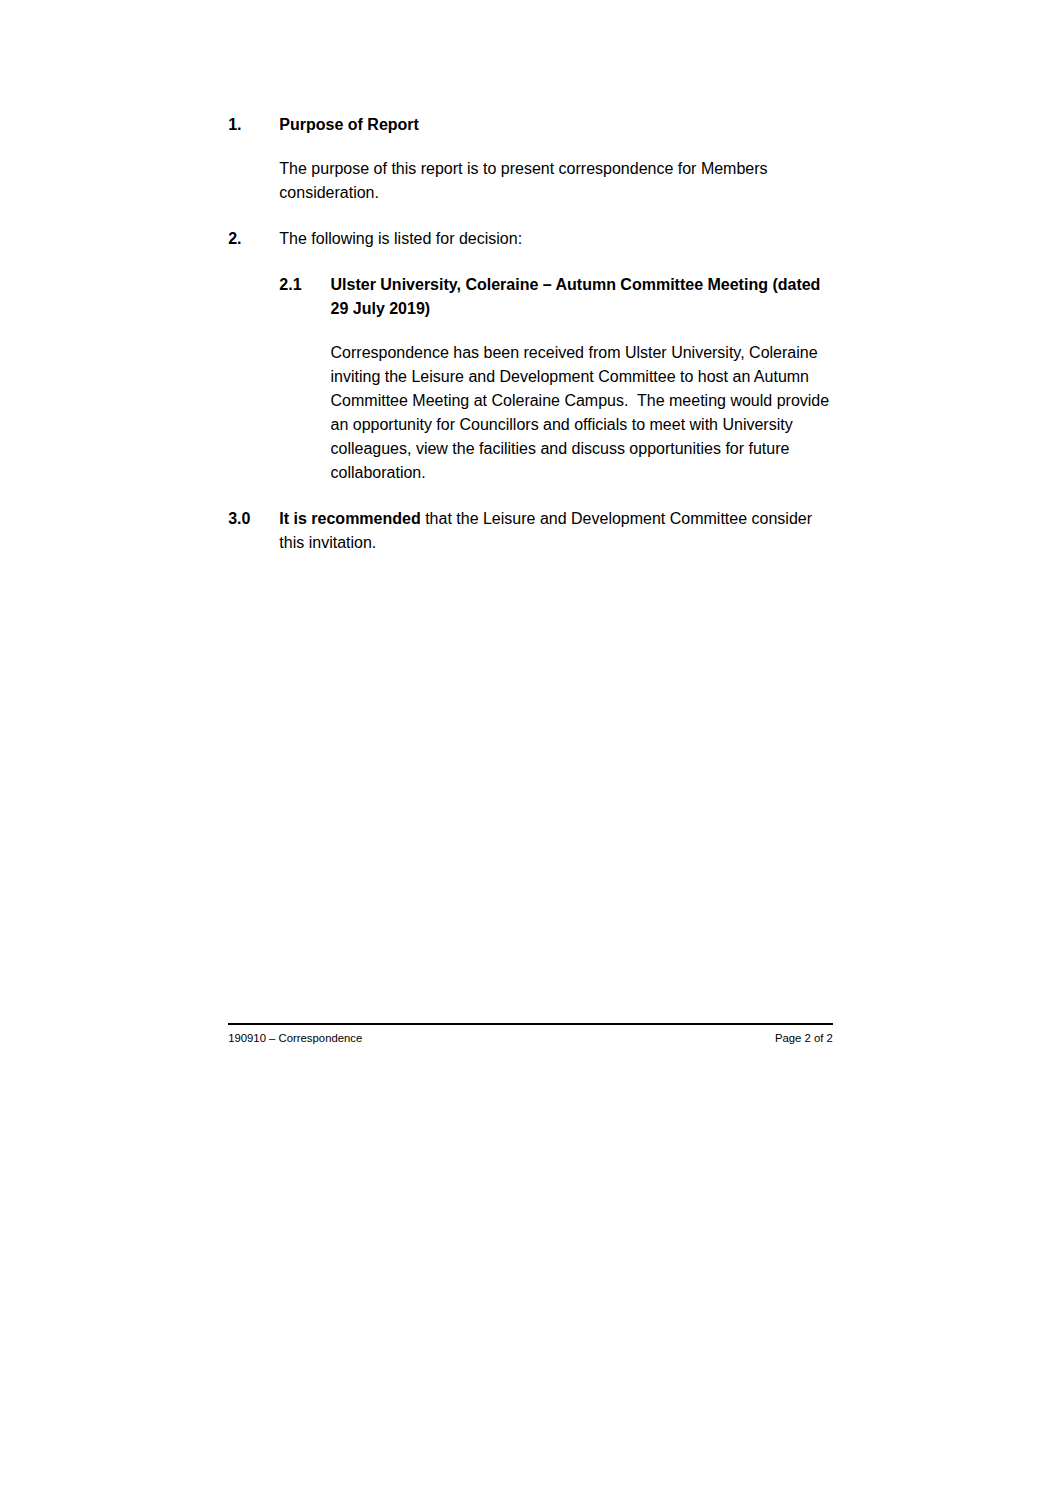1.
Purpose of Report
The purpose of this report is to present correspondence for Members consideration.
2.
The following is listed for decision:
2.1
Ulster University, Coleraine – Autumn Committee Meeting (dated 29 July 2019)
Correspondence has been received from Ulster University, Coleraine inviting the Leisure and Development Committee to host an Autumn Committee Meeting at Coleraine Campus. The meeting would provide an opportunity for Councillors and officials to meet with University colleagues, view the facilities and discuss opportunities for future collaboration.
3.0
It is recommended that the Leisure and Development Committee consider this invitation.
190910 – Correspondence Page 2 of 2